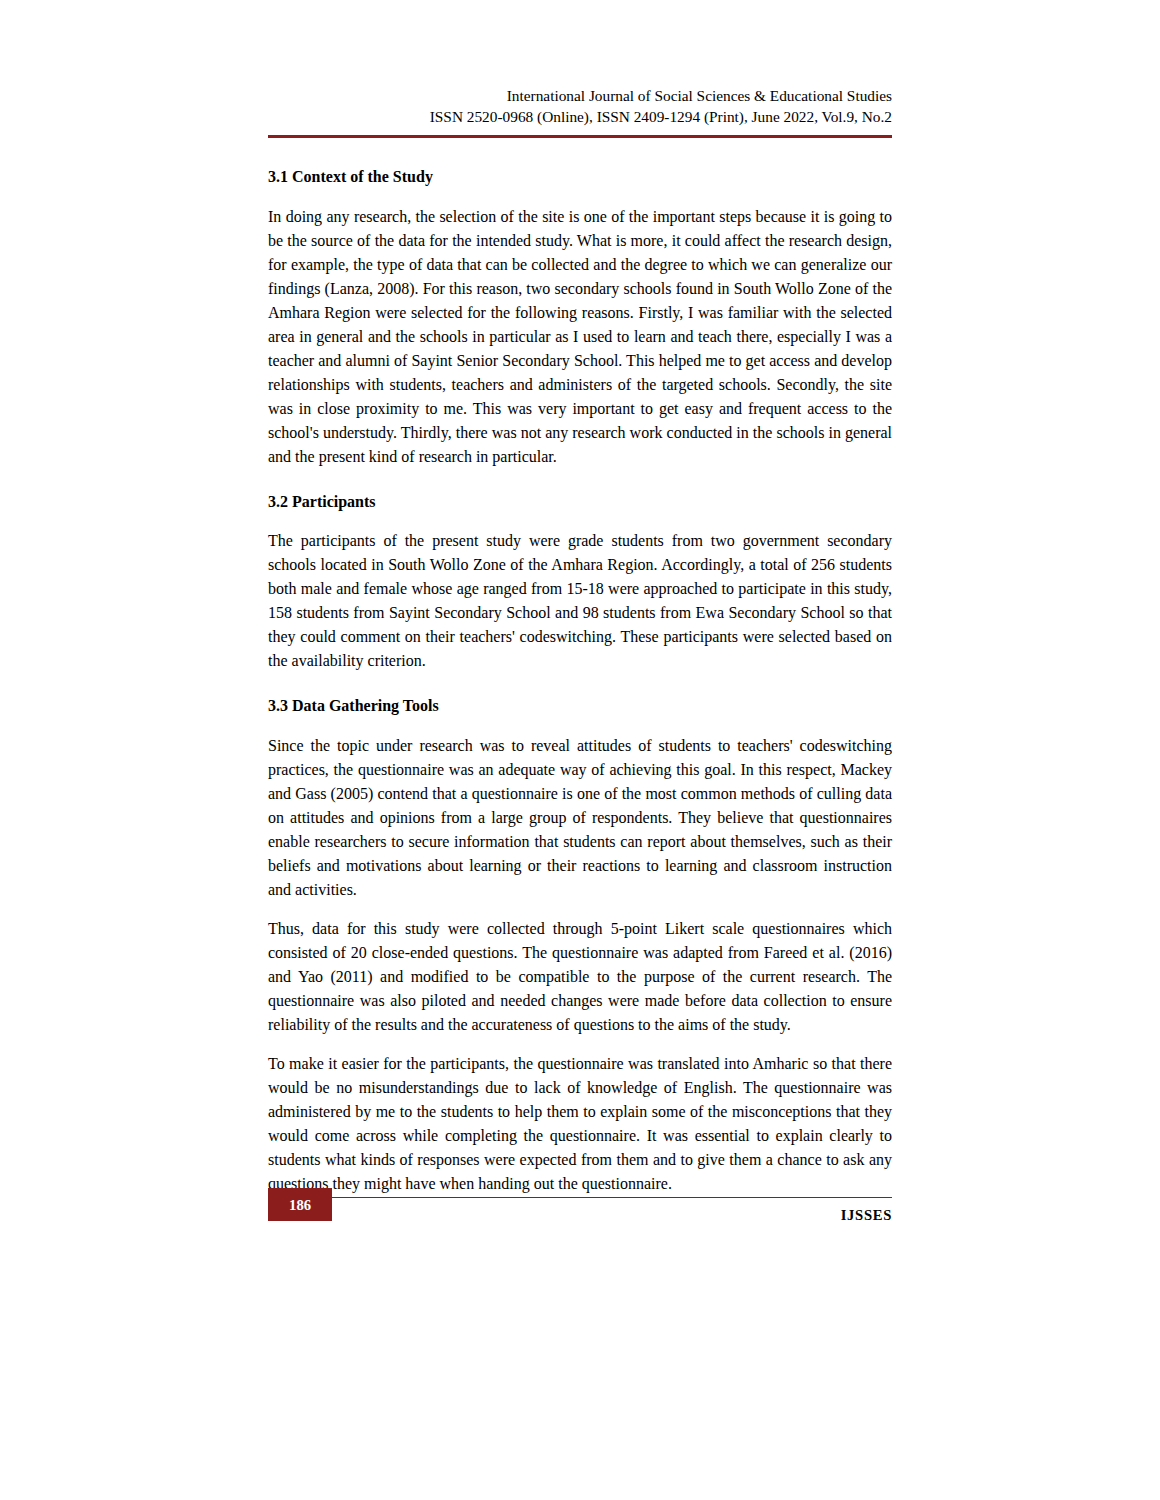International Journal of Social Sciences & Educational Studies ISSN 2520-0968 (Online), ISSN 2409-1294 (Print), June 2022, Vol.9, No.2
3.1 Context of the Study
In doing any research, the selection of the site is one of the important steps because it is going to be the source of the data for the intended study. What is more, it could affect the research design, for example, the type of data that can be collected and the degree to which we can generalize our findings (Lanza, 2008). For this reason, two secondary schools found in South Wollo Zone of the Amhara Region were selected for the following reasons. Firstly, I was familiar with the selected area in general and the schools in particular as I used to learn and teach there, especially I was a teacher and alumni of Sayint Senior Secondary School. This helped me to get access and develop relationships with students, teachers and administers of the targeted schools. Secondly, the site was in close proximity to me. This was very important to get easy and frequent access to the school's understudy. Thirdly, there was not any research work conducted in the schools in general and the present kind of research in particular.
3.2 Participants
The participants of the present study were grade students from two government secondary schools located in South Wollo Zone of the Amhara Region. Accordingly, a total of 256 students both male and female whose age ranged from 15-18 were approached to participate in this study, 158 students from Sayint Secondary School and 98 students from Ewa Secondary School so that they could comment on their teachers' codeswitching. These participants were selected based on the availability criterion.
3.3 Data Gathering Tools
Since the topic under research was to reveal attitudes of students to teachers' codeswitching practices, the questionnaire was an adequate way of achieving this goal. In this respect, Mackey and Gass (2005) contend that a questionnaire is one of the most common methods of culling data on attitudes and opinions from a large group of respondents. They believe that questionnaires enable researchers to secure information that students can report about themselves, such as their beliefs and motivations about learning or their reactions to learning and classroom instruction and activities.
Thus, data for this study were collected through 5-point Likert scale questionnaires which consisted of 20 close-ended questions. The questionnaire was adapted from Fareed et al. (2016) and Yao (2011) and modified to be compatible to the purpose of the current research. The questionnaire was also piloted and needed changes were made before data collection to ensure reliability of the results and the accurateness of questions to the aims of the study.
To make it easier for the participants, the questionnaire was translated into Amharic so that there would be no misunderstandings due to lack of knowledge of English. The questionnaire was administered by me to the students to help them to explain some of the misconceptions that they would come across while completing the questionnaire. It was essential to explain clearly to students what kinds of responses were expected from them and to give them a chance to ask any questions they might have when handing out the questionnaire.
186 IJSSES